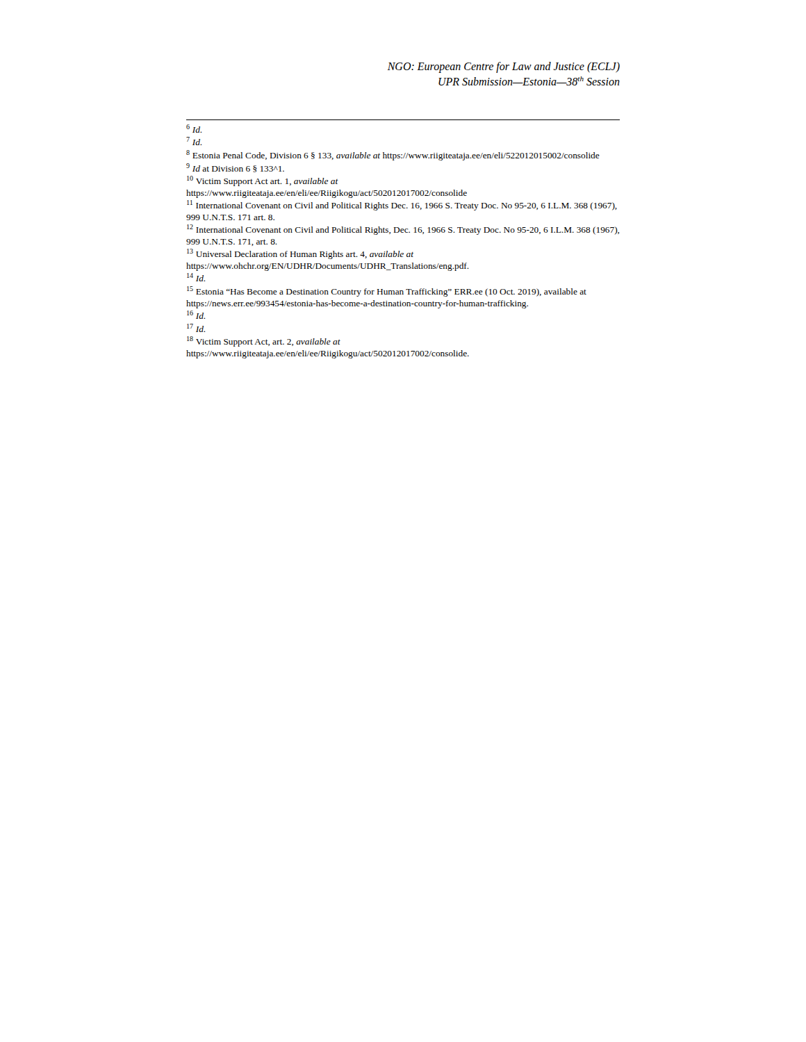NGO: European Centre for Law and Justice (ECLJ) UPR Submission—Estonia—38th Session
6 Id.
7 Id.
8 Estonia Penal Code, Division 6 § 133, available at https://www.riigiteataja.ee/en/eli/522012015002/consolide
9 Id at Division 6 § 133^1.
10 Victim Support Act art. 1, available at
https://www.riigiteataja.ee/en/eli/ee/Riigikogu/act/502012017002/consolide
11 International Covenant on Civil and Political Rights Dec. 16, 1966 S. Treaty Doc. No 95-20, 6 I.L.M. 368 (1967), 999 U.N.T.S. 171 art. 8.
12 International Covenant on Civil and Political Rights, Dec. 16, 1966 S. Treaty Doc. No 95-20, 6 I.L.M. 368 (1967), 999 U.N.T.S. 171, art. 8.
13 Universal Declaration of Human Rights art. 4, available at
https://www.ohchr.org/EN/UDHR/Documents/UDHR_Translations/eng.pdf.
14 Id.
15 Estonia “Has Become a Destination Country for Human Trafficking” ERR.ee (10 Oct. 2019), available at https://news.err.ee/993454/estonia-has-become-a-destination-country-for-human-trafficking.
16 Id.
17 Id.
18 Victim Support Act, art. 2, available at
https://www.riigiteataja.ee/en/eli/ee/Riigikogu/act/502012017002/consolide.